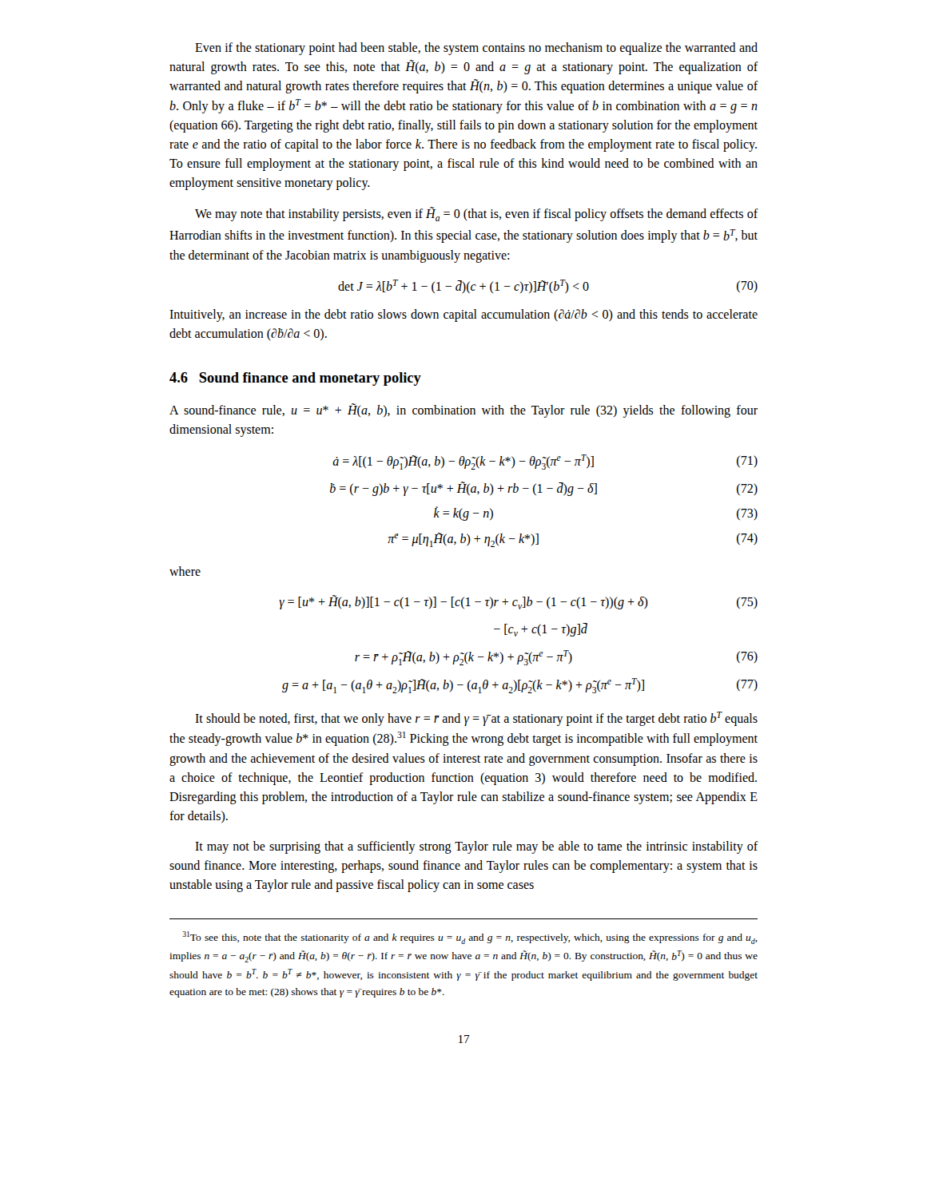Even if the stationary point had been stable, the system contains no mechanism to equalize the warranted and natural growth rates. To see this, note that H̃(a, b) = 0 and a = g at a stationary point. The equalization of warranted and natural growth rates therefore requires that H̃(n, b) = 0. This equation determines a unique value of b. Only by a fluke – if bT = b* – will the debt ratio be stationary for this value of b in combination with a = g = n (equation 66). Targeting the right debt ratio, finally, still fails to pin down a stationary solution for the employment rate e and the ratio of capital to the labor force k. There is no feedback from the employment rate to fiscal policy. To ensure full employment at the stationary point, a fiscal rule of this kind would need to be combined with an employment sensitive monetary policy.
We may note that instability persists, even if H̃a = 0 (that is, even if fiscal policy offsets the demand effects of Harrodian shifts in the investment function). In this special case, the stationary solution does imply that b = bT, but the determinant of the Jacobian matrix is unambiguously negative:
det J = λ[bT + 1 − (1 − d̄)(c + (1 − c)τ)]H̃′(bT) < 0 (70)
Intuitively, an increase in the debt ratio slows down capital accumulation (∂ȧ/∂b < 0) and this tends to accelerate debt accumulation (∂ḃ/∂a < 0).
4.6 Sound finance and monetary policy
A sound-finance rule, u = u* + H̃(a, b), in combination with the Taylor rule (32) yields the following four dimensional system:
ȧ = λ[(1 − θρ̃1)H̃(a, b) − θρ̃2(k − k*) − θρ̃3(πe − πT)] (71)
ḃ = (r − g)b + γ − τ[u* + H̃(a, b) + rb − (1 − d̄)g − δ] (72)
k̇ = k(g − n) (73)
π̇e = μ[η1H̃(a, b) + η2(k − k*)] (74)
where
γ = [u* + H̃(a, b)][1 − c(1 − τ)] − [c(1 − τ)r + cν]b − (1 − c(1 − τ))(g + δ) (75)
− [cν + c(1 − τ)g]d̄
r = r̄ + ρ̃1H̃(a, b) + ρ̃2(k − k*) + ρ̃3(πe − πT) (76)
g = a + [a1 − (a1θ + a2)ρ̃1]H̃(a, b) − (a1θ + a2)[ρ̃2(k − k*) + ρ̃3(πe − πT)] (77)
It should be noted, first, that we only have r = r̄ and γ = γ̄ at a stationary point if the target debt ratio bT equals the steady-growth value b* in equation (28).31 Picking the wrong debt target is incompatible with full employment growth and the achievement of the desired values of interest rate and government consumption. Insofar as there is a choice of technique, the Leontief production function (equation 3) would therefore need to be modified. Disregarding this problem, the introduction of a Taylor rule can stabilize a sound-finance system; see Appendix E for details).
It may not be surprising that a sufficiently strong Taylor rule may be able to tame the intrinsic instability of sound finance. More interesting, perhaps, sound finance and Taylor rules can be complementary: a system that is unstable using a Taylor rule and passive fiscal policy can in some cases
31To see this, note that the stationarity of a and k requires u = ud and g = n, respectively, which, using the expressions for g and ud, implies n = a − a2(r − r̄) and H̃(a, b) = θ(r − r̄). If r = r̄ we now have a = n and H̃(n, b) = 0. By construction, H̃(n, bT) = 0 and thus we should have b = bT. b = bT ≠ b*, however, is inconsistent with γ = γ̄ if the product market equilibrium and the government budget equation are to be met: (28) shows that γ = γ̄ requires b to be b*.
17